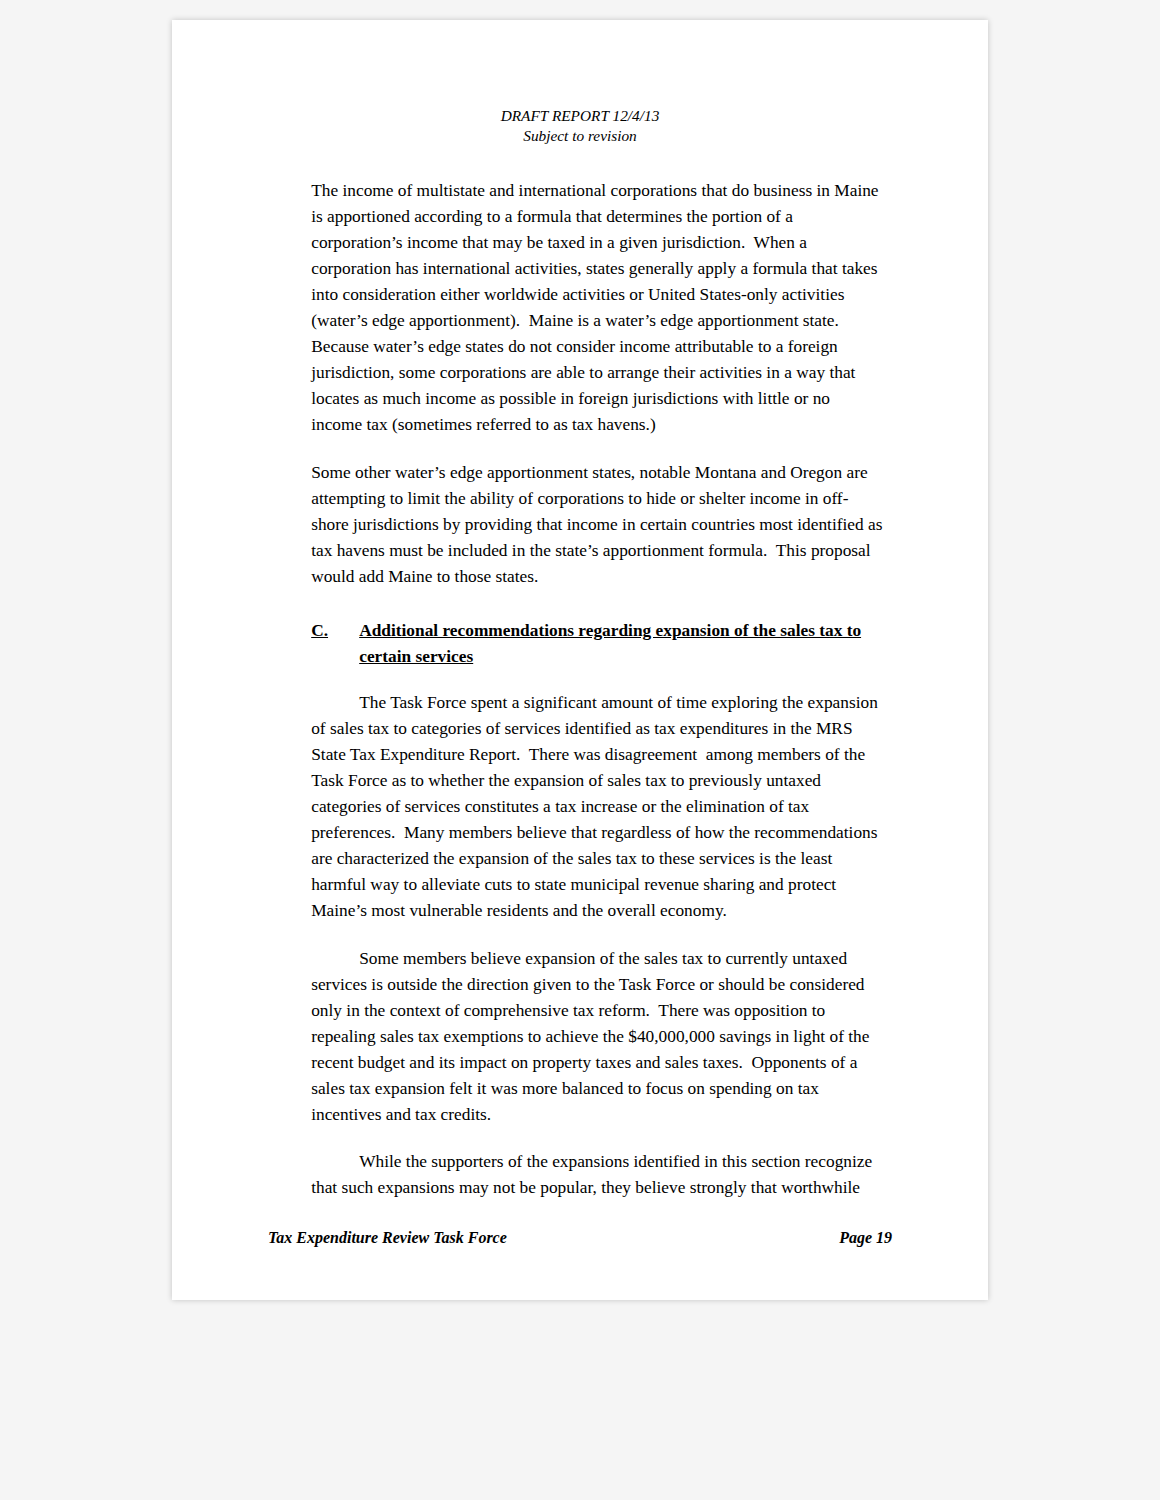DRAFT REPORT 12/4/13
Subject to revision
The income of multistate and international corporations that do business in Maine is apportioned according to a formula that determines the portion of a corporation’s income that may be taxed in a given jurisdiction. When a corporation has international activities, states generally apply a formula that takes into consideration either worldwide activities or United States-only activities (water’s edge apportionment). Maine is a water’s edge apportionment state. Because water’s edge states do not consider income attributable to a foreign jurisdiction, some corporations are able to arrange their activities in a way that locates as much income as possible in foreign jurisdictions with little or no income tax (sometimes referred to as tax havens.)
Some other water’s edge apportionment states, notable Montana and Oregon are attempting to limit the ability of corporations to hide or shelter income in off-shore jurisdictions by providing that income in certain countries most identified as tax havens must be included in the state’s apportionment formula. This proposal would add Maine to those states.
C. Additional recommendations regarding expansion of the sales tax to certain services
The Task Force spent a significant amount of time exploring the expansion of sales tax to categories of services identified as tax expenditures in the MRS State Tax Expenditure Report. There was disagreement among members of the Task Force as to whether the expansion of sales tax to previously untaxed categories of services constitutes a tax increase or the elimination of tax preferences. Many members believe that regardless of how the recommendations are characterized the expansion of the sales tax to these services is the least harmful way to alleviate cuts to state municipal revenue sharing and protect Maine’s most vulnerable residents and the overall economy.
Some members believe expansion of the sales tax to currently untaxed services is outside the direction given to the Task Force or should be considered only in the context of comprehensive tax reform. There was opposition to repealing sales tax exemptions to achieve the $40,000,000 savings in light of the recent budget and its impact on property taxes and sales taxes. Opponents of a sales tax expansion felt it was more balanced to focus on spending on tax incentives and tax credits.
While the supporters of the expansions identified in this section recognize that such expansions may not be popular, they believe strongly that worthwhile
Tax Expenditure Review Task Force Page 19